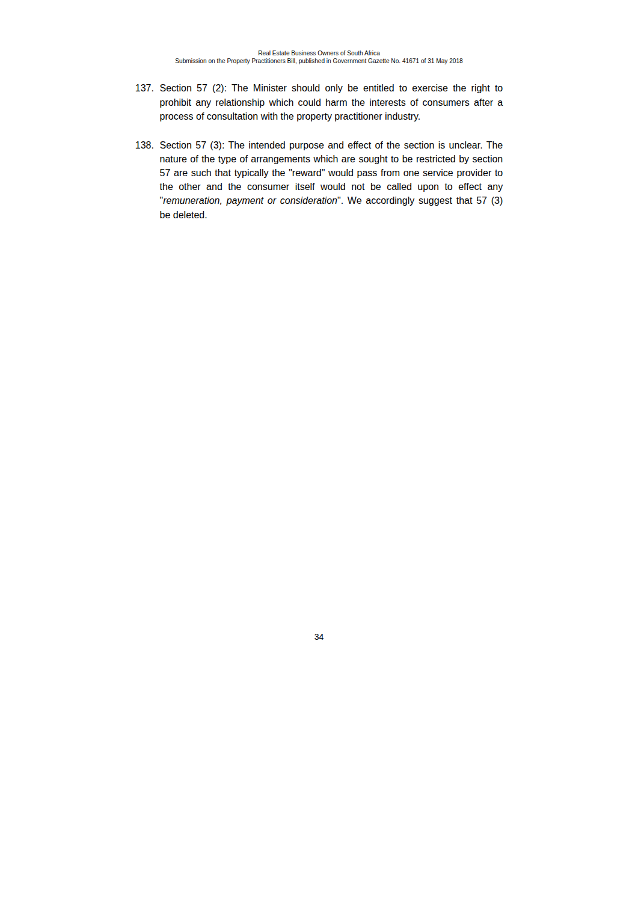Real Estate Business Owners of South Africa Submission on the Property Practitioners Bill, published in Government Gazette No. 41671 of 31 May 2018
137. Section 57 (2): The Minister should only be entitled to exercise the right to prohibit any relationship which could harm the interests of consumers after a process of consultation with the property practitioner industry.
138. Section 57 (3): The intended purpose and effect of the section is unclear. The nature of the type of arrangements which are sought to be restricted by section 57 are such that typically the "reward" would pass from one service provider to the other and the consumer itself would not be called upon to effect any "remuneration, payment or consideration". We accordingly suggest that 57 (3) be deleted.
34